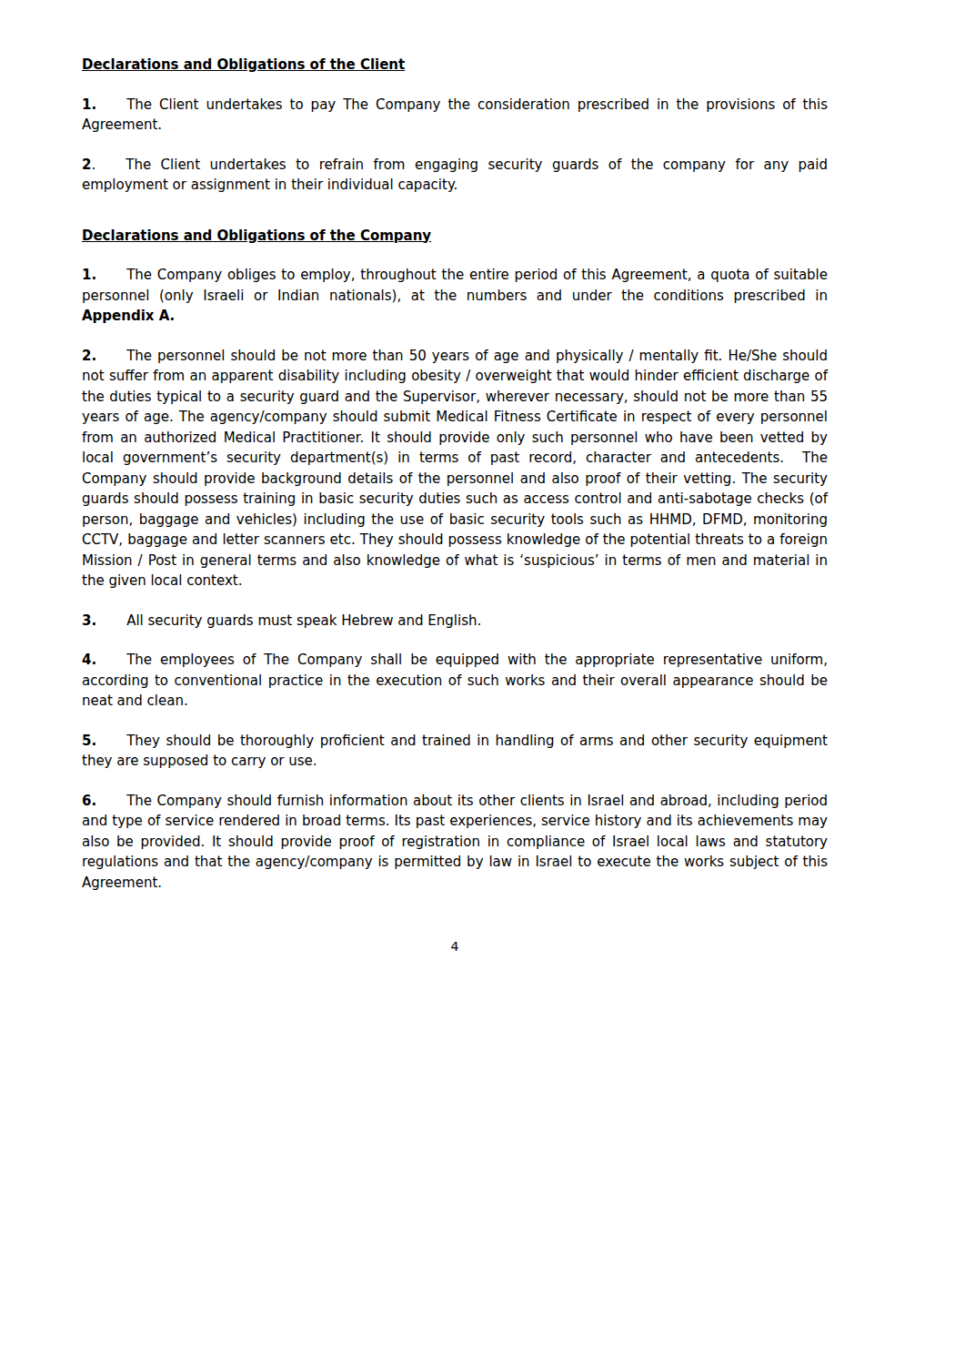Declarations and Obligations of the Client
1. The Client undertakes to pay The Company the consideration prescribed in the provisions of this Agreement.
2. The Client undertakes to refrain from engaging security guards of the company for any paid employment or assignment in their individual capacity.
Declarations and Obligations of the Company
1. The Company obliges to employ, throughout the entire period of this Agreement, a quota of suitable personnel (only Israeli or Indian nationals), at the numbers and under the conditions prescribed in Appendix A.
2. The personnel should be not more than 50 years of age and physically / mentally fit. He/She should not suffer from an apparent disability including obesity / overweight that would hinder efficient discharge of the duties typical to a security guard and the Supervisor, wherever necessary, should not be more than 55 years of age. The agency/company should submit Medical Fitness Certificate in respect of every personnel from an authorized Medical Practitioner. It should provide only such personnel who have been vetted by local government’s security department(s) in terms of past record, character and antecedents. The Company should provide background details of the personnel and also proof of their vetting. The security guards should possess training in basic security duties such as access control and anti-sabotage checks (of person, baggage and vehicles) including the use of basic security tools such as HHMD, DFMD, monitoring CCTV, baggage and letter scanners etc. They should possess knowledge of the potential threats to a foreign Mission / Post in general terms and also knowledge of what is ‘suspicious’ in terms of men and material in the given local context.
3. All security guards must speak Hebrew and English.
4. The employees of The Company shall be equipped with the appropriate representative uniform, according to conventional practice in the execution of such works and their overall appearance should be neat and clean.
5. They should be thoroughly proficient and trained in handling of arms and other security equipment they are supposed to carry or use.
6. The Company should furnish information about its other clients in Israel and abroad, including period and type of service rendered in broad terms. Its past experiences, service history and its achievements may also be provided. It should provide proof of registration in compliance of Israel local laws and statutory regulations and that the agency/company is permitted by law in Israel to execute the works subject of this Agreement.
4